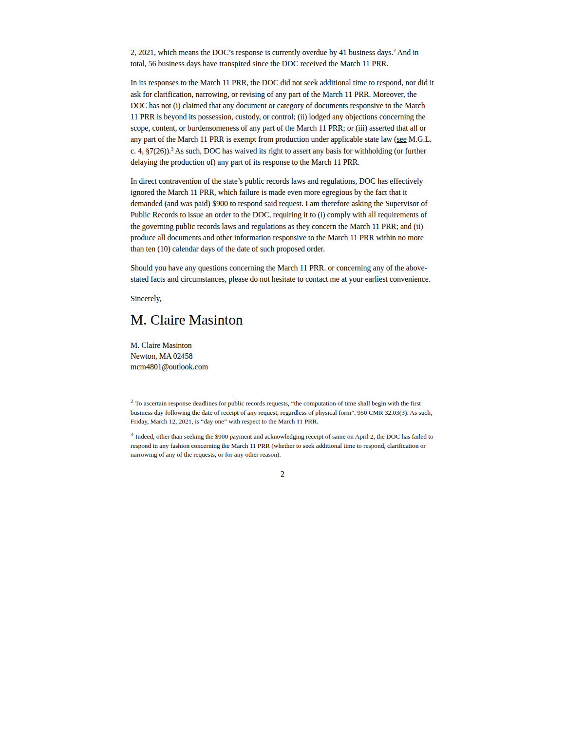2, 2021, which means the DOC’s response is currently overdue by 41 business days.2 And in total, 56 business days have transpired since the DOC received the March 11 PRR.
In its responses to the March 11 PRR, the DOC did not seek additional time to respond, nor did it ask for clarification, narrowing, or revising of any part of the March 11 PRR. Moreover, the DOC has not (i) claimed that any document or category of documents responsive to the March 11 PRR is beyond its possession, custody, or control; (ii) lodged any objections concerning the scope, content, or burdensomeness of any part of the March 11 PRR; or (iii) asserted that all or any part of the March 11 PRR is exempt from production under applicable state law (see M.G.L. c. 4, §7(26)).3 As such, DOC has waived its right to assert any basis for withholding (or further delaying the production of) any part of its response to the March 11 PRR.
In direct contravention of the state’s public records laws and regulations, DOC has effectively ignored the March 11 PRR, which failure is made even more egregious by the fact that it demanded (and was paid) $900 to respond said request. I am therefore asking the Supervisor of Public Records to issue an order to the DOC, requiring it to (i) comply with all requirements of the governing public records laws and regulations as they concern the March 11 PRR; and (ii) produce all documents and other information responsive to the March 11 PRR within no more than ten (10) calendar days of the date of such proposed order.
Should you have any questions concerning the March 11 PRR. or concerning any of the above-stated facts and circumstances, please do not hesitate to contact me at your earliest convenience.
Sincerely,
M. Claire Masinton
M. Claire Masinton
Newton, MA 02458
mcm4801@outlook.com
2 To ascertain response deadlines for public records requests, “the computation of time shall begin with the first business day following the date of receipt of any request, regardless of physical form”. 950 CMR 32.03(3). As such, Friday, March 12, 2021, is “day one” with respect to the March 11 PRR.
3 Indeed, other than seeking the $900 payment and acknowledging receipt of same on April 2, the DOC has failed to respond in any fashion concerning the March 11 PRR (whether to seek additional time to respond, clarification or narrowing of any of the requests, or for any other reason).
2